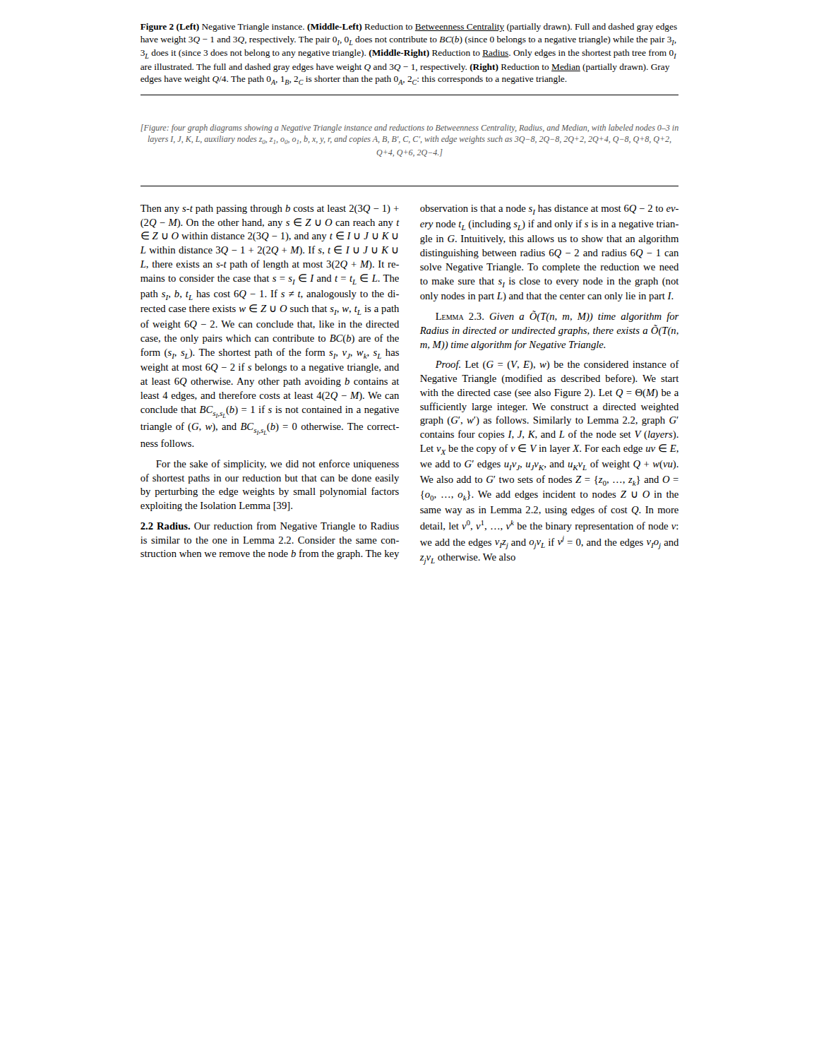Figure 2 (Left) Negative Triangle instance. (Middle-Left) Reduction to Betweenness Centrality (partially drawn). Full and dashed gray edges have weight 3Q − 1 and 3Q, respectively. The pair 0I, 0L does not contribute to BC(b) (since 0 belongs to a negative triangle) while the pair 3I, 3L does it (since 3 does not belong to any negative triangle). (Middle-Right) Reduction to Radius. Only edges in the shortest path tree from 0I are illustrated. The full and dashed gray edges have weight Q and 3Q − 1, respectively. (Right) Reduction to Median (partially drawn). Gray edges have weight Q/4. The path 0A, 1B, 2C is shorter than the path 0A, 2C: this corresponds to a negative triangle.
[Figure: four graph diagrams showing a Negative Triangle instance and reductions to Betweenness Centrality, Radius, and Median, with labeled nodes 0–3 in layers I, J, K, L, auxiliary nodes z0, z1, o0, o1, b, x, y, r, and copies A, B, B′, C, C′, with edge weights such as 3Q−8, 2Q−8, 2Q+2, 2Q+4, Q−8, Q+8, Q+2, Q+4, Q+6, 2Q−4.]
Then any s-t path passing through b costs at least 2(3Q − 1) + (2Q − M). On the other hand, any s ∈ Z ∪ O can reach any t ∈ Z ∪ O within distance 2(3Q − 1), and any t ∈ I ∪ J ∪ K ∪ L within distance 3Q − 1 + 2(2Q + M). If s, t ∈ I ∪ J ∪ K ∪ L, there exists an s-t path of length at most 3(2Q + M). It remains to consider the case that s = sI ∈ I and t = tL ∈ L. The path sI, b, tL has cost 6Q − 1. If s ≠ t, analogously to the directed case there exists w ∈ Z ∪ O such that sI, w, tL is a path of weight 6Q − 2. We can conclude that, like in the directed case, the only pairs which can contribute to BC(b) are of the form (sI, sL). The shortest path of the form sI, vJ, wk, sL has weight at most 6Q − 2 if s belongs to a negative triangle, and at least 6Q otherwise. Any other path avoiding b contains at least 4 edges, and therefore costs at least 4(2Q − M). We can conclude that BCsI,sL(b) = 1 if s is not contained in a negative triangle of (G, w), and BCsI,sL(b) = 0 otherwise. The correctness follows.
For the sake of simplicity, we did not enforce uniqueness of shortest paths in our reduction but that can be done easily by perturbing the edge weights by small polynomial factors exploiting the Isolation Lemma [39].
2.2 Radius.
Our reduction from Negative Triangle to Radius is similar to the one in Lemma 2.2. Consider the same construction when we remove the node b from the graph. The key observation is that a node sI has distance at most 6Q − 2 to every node tL (including sL) if and only if s is in a negative triangle in G. Intuitively, this allows us to show that an algorithm distinguishing between radius 6Q − 2 and radius 6Q − 1 can solve Negative Triangle. To complete the reduction we need to make sure that sI is close to every node in the graph (not only nodes in part L) and that the center can only lie in part I.
Lemma 2.3. Given a Õ(T(n, m, M)) time algorithm for Radius in directed or undirected graphs, there exists a Õ(T(n, m, M)) time algorithm for Negative Triangle.
Proof. Let (G = (V, E), w) be the considered instance of Negative Triangle (modified as described before). We start with the directed case (see also Figure 2). Let Q = Θ(M) be a sufficiently large integer. We construct a directed weighted graph (G′, w′) as follows. Similarly to Lemma 2.2, graph G′ contains four copies I, J, K, and L of the node set V (layers). Let vX be the copy of v ∈ V in layer X. For each edge uv ∈ E, we add to G′ edges uIvJ, uJvK, and uKvL of weight Q + w(vu). We also add to G′ two sets of nodes Z = {z0, …, zk} and O = {o0, …, ok}. We add edges incident to nodes Z ∪ O in the same way as in Lemma 2.2, using edges of cost Q. In more detail, let v0, v1, …, vk be the binary representation of node v: we add the edges vIzj and ojvL if vj = 0, and the edges vIoj and zjvL otherwise. We also